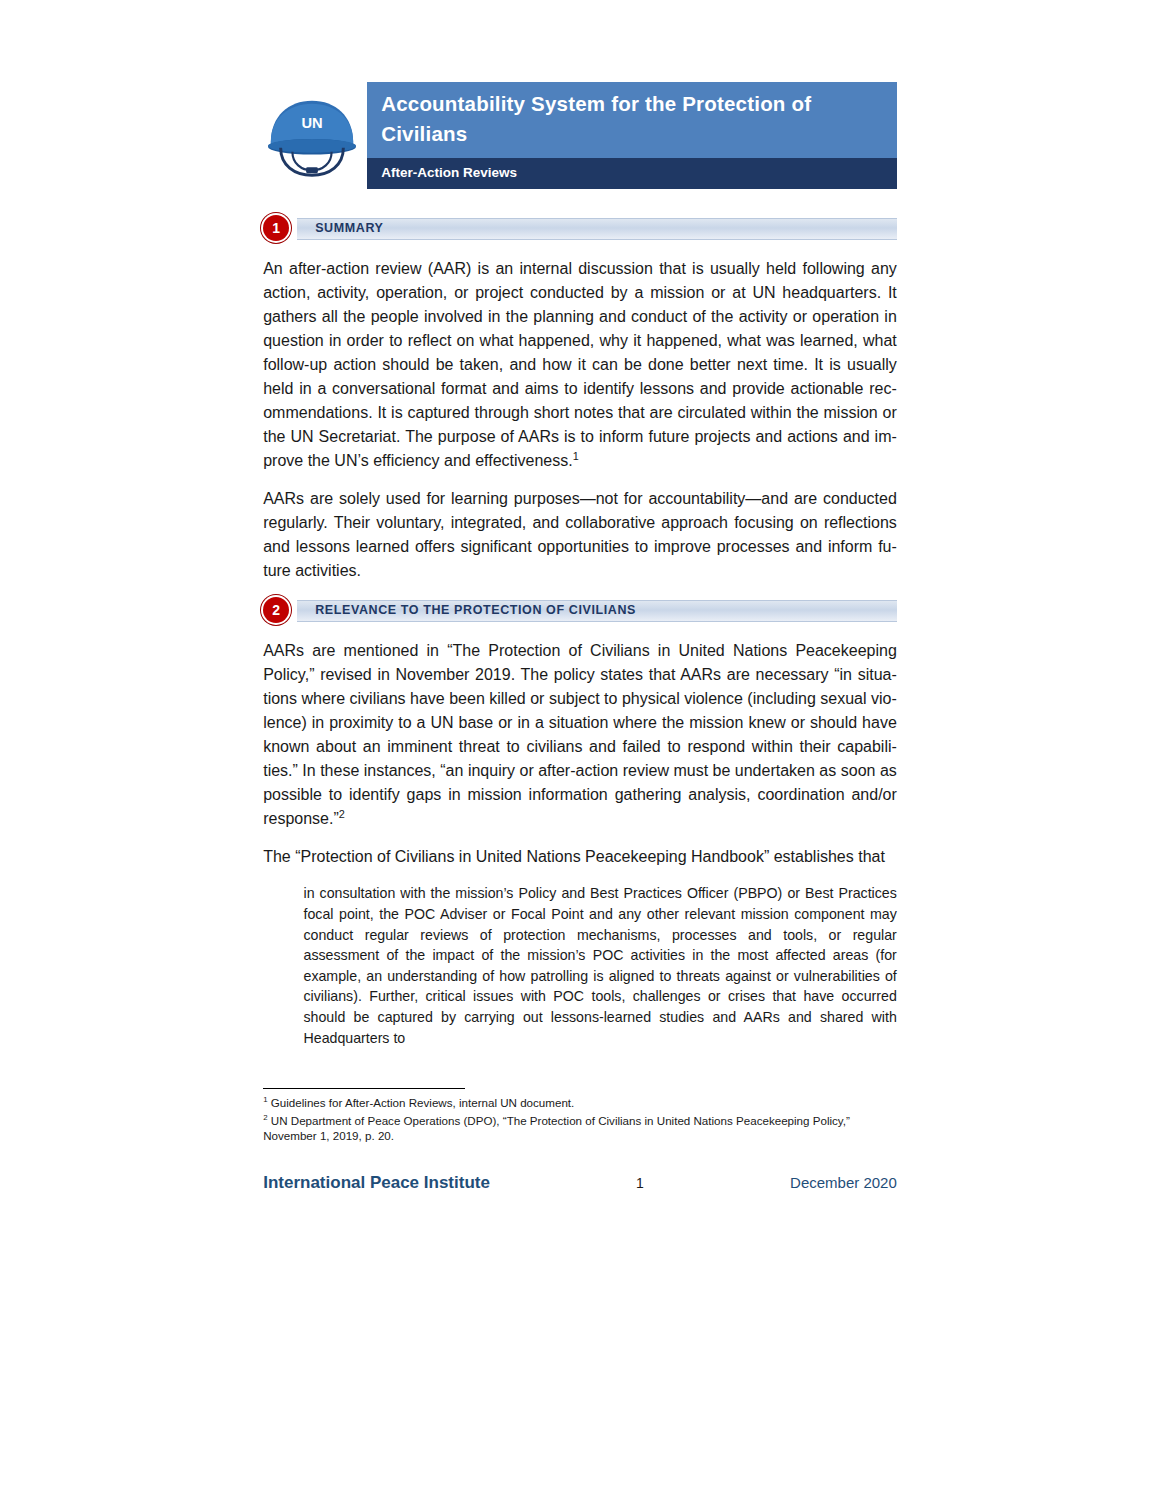UN
Accountability System for the Protection of Civilians
After-Action Reviews
1
Summary
An after-action review (AAR) is an internal discussion that is usually held following any action, activity, operation, or project conducted by a mission or at UN headquarters. It gathers all the people involved in the planning and conduct of the activity or operation in question in order to reflect on what happened, why it happened, what was learned, what follow-up action should be taken, and how it can be done better next time. It is usually held in a conversational format and aims to identify lessons and provide actionable recommendations. It is captured through short notes that are circulated within the mission or the UN Secretariat. The purpose of AARs is to inform future projects and actions and improve the UN’s efficiency and effectiveness.1
AARs are solely used for learning purposes—not for accountability—and are conducted regularly. Their voluntary, integrated, and collaborative approach focusing on reflections and lessons learned offers significant opportunities to improve processes and inform future activities.
2
Relevance to the Protection of Civilians
AARs are mentioned in “The Protection of Civilians in United Nations Peacekeeping Policy,” revised in November 2019. The policy states that AARs are necessary “in situations where civilians have been killed or subject to physical violence (including sexual violence) in proximity to a UN base or in a situation where the mission knew or should have known about an imminent threat to civilians and failed to respond within their capabilities.” In these instances, “an inquiry or after-action review must be undertaken as soon as possible to identify gaps in mission information gathering analysis, coordination and/or response.”2
The “Protection of Civilians in United Nations Peacekeeping Handbook” establishes that
in consultation with the mission’s Policy and Best Practices Officer (PBPO) or Best Practices focal point, the POC Adviser or Focal Point and any other relevant mission component may conduct regular reviews of protection mechanisms, processes and tools, or regular assessment of the impact of the mission’s POC activities in the most affected areas (for example, an understanding of how patrolling is aligned to threats against or vulnerabilities of civilians). Further, critical issues with POC tools, challenges or crises that have occurred should be captured by carrying out lessons-learned studies and AARs and shared with Headquarters to
1 Guidelines for After-Action Reviews, internal UN document.
2 UN Department of Peace Operations (DPO), “The Protection of Civilians in United Nations Peacekeeping Policy,” November 1, 2019, p. 20.
International Peace Institute
1
December 2020